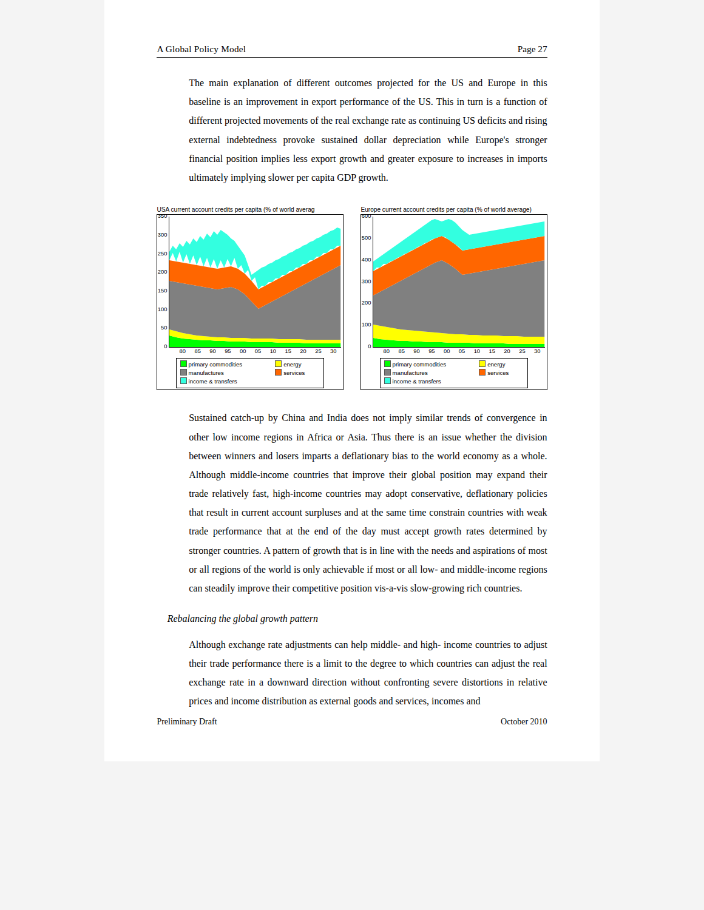A Global Policy Model
Page 27
The main explanation of different outcomes projected for the US and Europe in this baseline is an improvement in export performance of the US. This in turn is a function of different projected movements of the real exchange rate as continuing US deficits and rising external indebtedness provoke sustained dollar depreciation while Europe's stronger financial position implies less export growth and greater exposure to increases in imports ultimately implying slower per capita GDP growth.
USA current account credits per capita (% of world averag
350 300 250 200 150 100 50 0
8085909500051015202530
| primary commodities | energy |
| manufactures | services |
| income & transfers |
Europe current account credits per capita (% of world average)
600 500 400 300 200 100 0
8085909500051015202530
| primary commodities | energy |
| manufactures | services |
| income & transfers |
Sustained catch-up by China and India does not imply similar trends of convergence in other low income regions in Africa or Asia. Thus there is an issue whether the division between winners and losers imparts a deflationary bias to the world economy as a whole. Although middle-income countries that improve their global position may expand their trade relatively fast, high-income countries may adopt conservative, deflationary policies that result in current account surpluses and at the same time constrain countries with weak trade performance that at the end of the day must accept growth rates determined by stronger countries. A pattern of growth that is in line with the needs and aspirations of most or all regions of the world is only achievable if most or all low- and middle-income regions can steadily improve their competitive position vis-a-vis slow-growing rich countries.
Rebalancing the global growth pattern
Although exchange rate adjustments can help middle- and high- income countries to adjust their trade performance there is a limit to the degree to which countries can adjust the real exchange rate in a downward direction without confronting severe distortions in relative prices and income distribution as external goods and services, incomes and
Preliminary Draft
October 2010